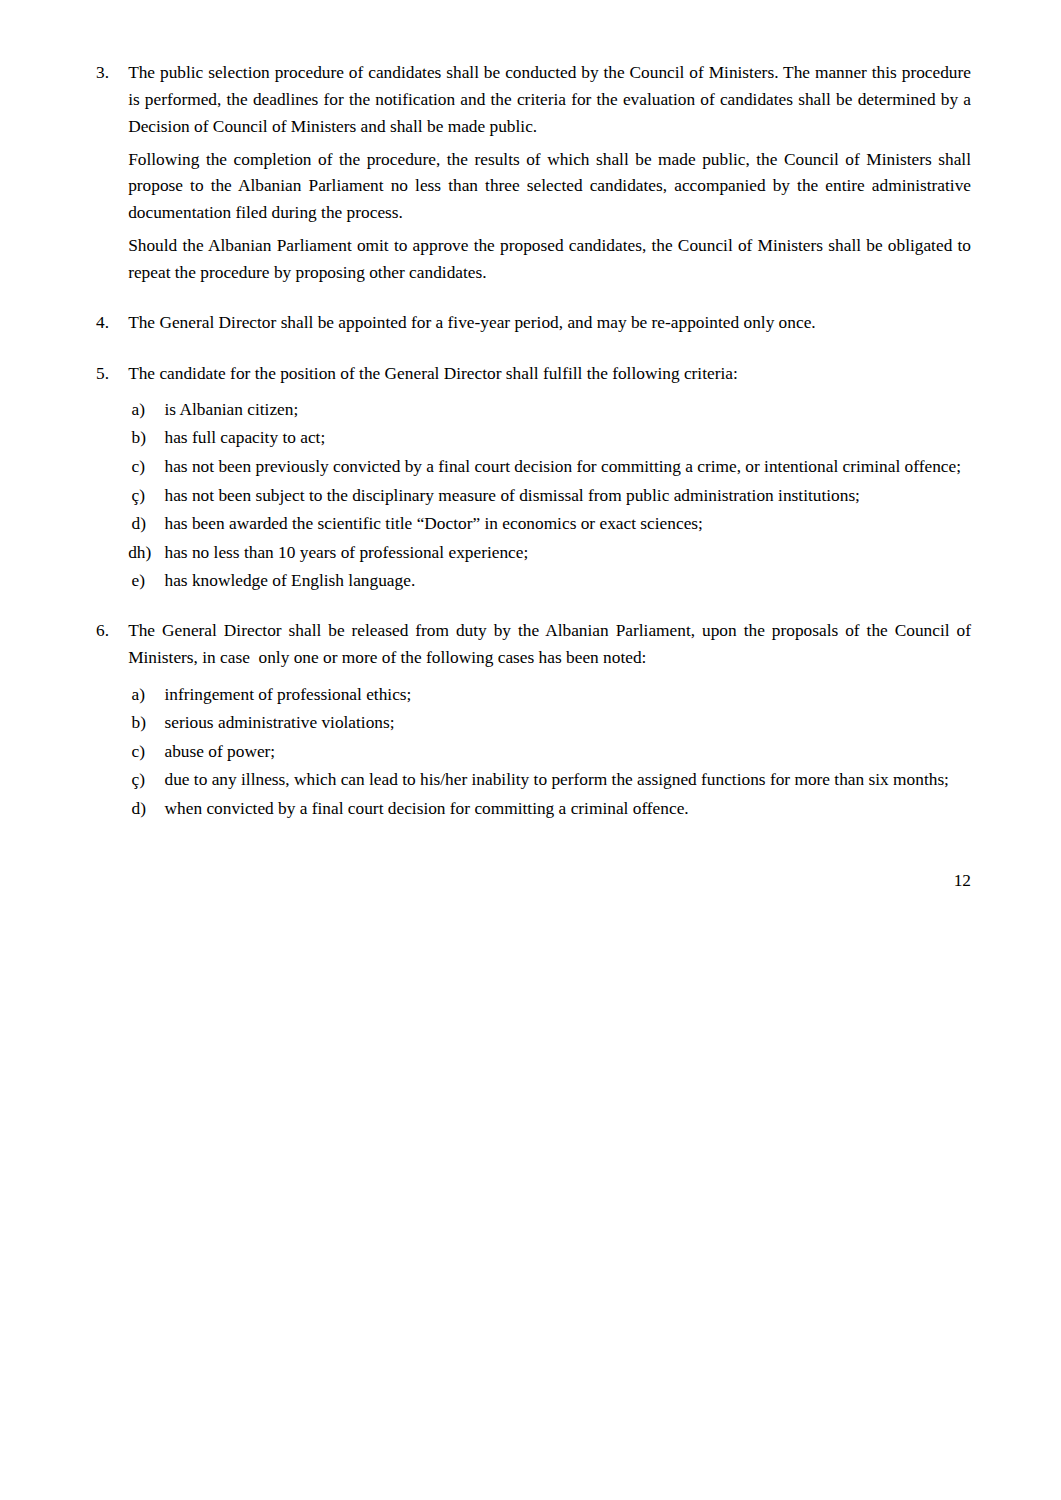The public selection procedure of candidates shall be conducted by the Council of Ministers. The manner this procedure is performed, the deadlines for the notification and the criteria for the evaluation of candidates shall be determined by a Decision of Council of Ministers and shall be made public.
Following the completion of the procedure, the results of which shall be made public, the Council of Ministers shall propose to the Albanian Parliament no less than three selected candidates, accompanied by the entire administrative documentation filed during the process.
Should the Albanian Parliament omit to approve the proposed candidates, the Council of Ministers shall be obligated to repeat the procedure by proposing other candidates.
The General Director shall be appointed for a five-year period, and may be re-appointed only once.
The candidate for the position of the General Director shall fulfill the following criteria:
a) is Albanian citizen;
b) has full capacity to act;
c) has not been previously convicted by a final court decision for committing a crime, or intentional criminal offence;
ç) has not been subject to the disciplinary measure of dismissal from public administration institutions;
d) has been awarded the scientific title “Doctor” in economics or exact sciences;
dh) has no less than 10 years of professional experience;
e) has knowledge of English language.
The General Director shall be released from duty by the Albanian Parliament, upon the proposals of the Council of Ministers, in case only one or more of the following cases has been noted:
a) infringement of professional ethics;
b) serious administrative violations;
c) abuse of power;
ç) due to any illness, which can lead to his/her inability to perform the assigned functions for more than six months;
d) when convicted by a final court decision for committing a criminal offence.
12